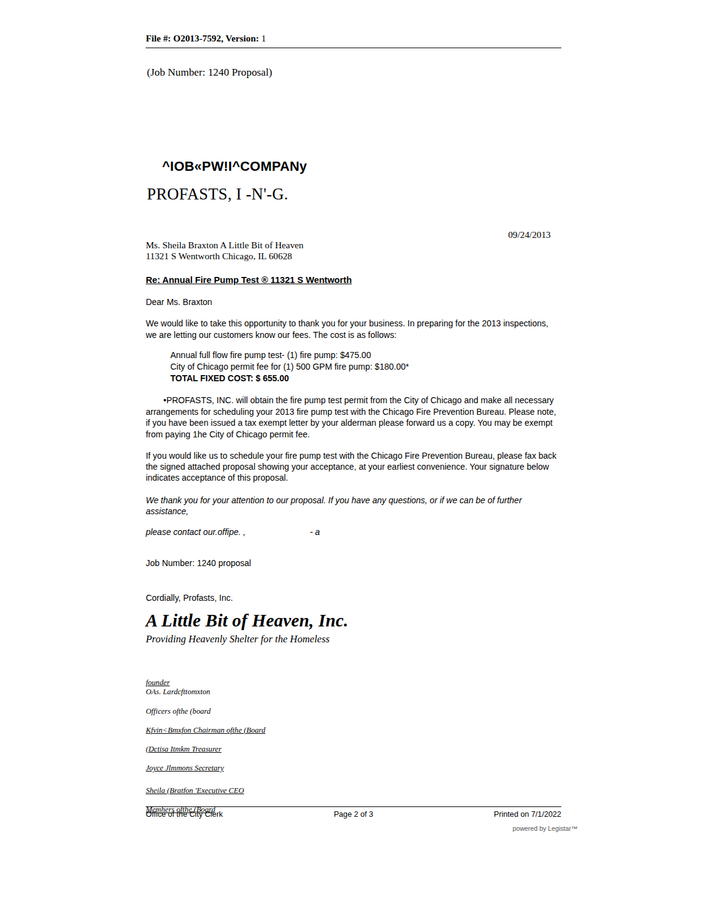File #: O2013-7592, Version: 1
(Job Number: 1240 Proposal)
^IOB«PW!I^COMPANy
PROFASTS, I -N'-G.
09/24/2013
Ms. Sheila Braxton A Little Bit of Heaven
11321 S Wentworth Chicago, IL 60628
Re: Annual Fire Pump Test ® 11321 S Wentworth
Dear Ms. Braxton
We would like to take this opportunity to thank you for your business. In preparing for the 2013 inspections, we are letting our customers know our fees. The cost is as follows:
Annual full flow fire pump test- (1) fire pump: $475.00
City of Chicago permit fee for (1) 500 GPM fire pump: $180.00*
TOTAL FIXED COST: $ 655.00
•PROFASTS, INC. will obtain the fire pump test permit from the City of Chicago and make all necessary arrangements for scheduling your 2013 fire pump test with the Chicago Fire Prevention Bureau. Please note, if you have been issued a tax exempt letter by your alderman please forward us a copy. You may be exempt from paying 1he City of Chicago permit fee.
If you would like us to schedule your fire pump test with the Chicago Fire Prevention Bureau, please fax back the signed attached proposal showing your acceptance, at your earliest convenience. Your signature below indicates acceptance of this proposal.
We thank you for your attention to our proposal. If you have any questions, or if we can be of further assistance,
please contact our.offipe. , - a
Job Number: 1240 proposal
Cordially, Profasts, Inc.
A Little Bit of Heaven, Inc.
Providing Heavenly Shelter for the Homeless
founder
OAs. Lardcfttomxton
Officers ofthe (board
Kfvin<Bmxfon Chairman ofthe (Board
(Dctisa Itmkm Treasurer
Joyce Jlmmons Secretary
Sheila (Bratfon 'Executive CEO
Memhers ofthe (Board
Office of the City Clerk
Page 2 of 3
Printed on 7/1/2022
powered by Legistar™